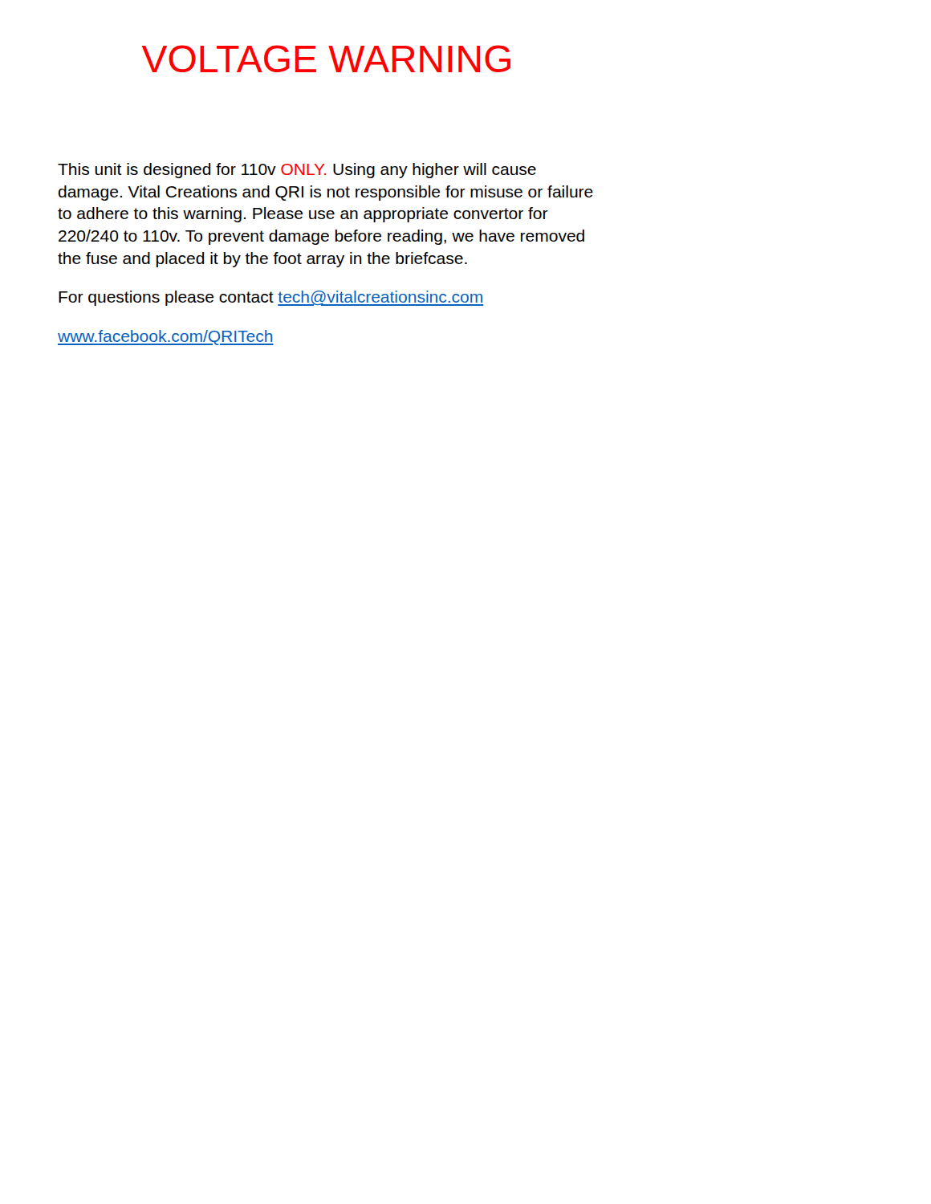VOLTAGE WARNING
This unit is designed for 110v ONLY. Using any higher will cause damage. Vital Creations and QRI is not responsible for misuse or failure to adhere to this warning. Please use an appropriate convertor for 220/240 to 110v. To prevent damage before reading, we have removed the fuse and placed it by the foot array in the briefcase.
For questions please contact tech@vitalcreationsinc.com
www.facebook.com/QRITech